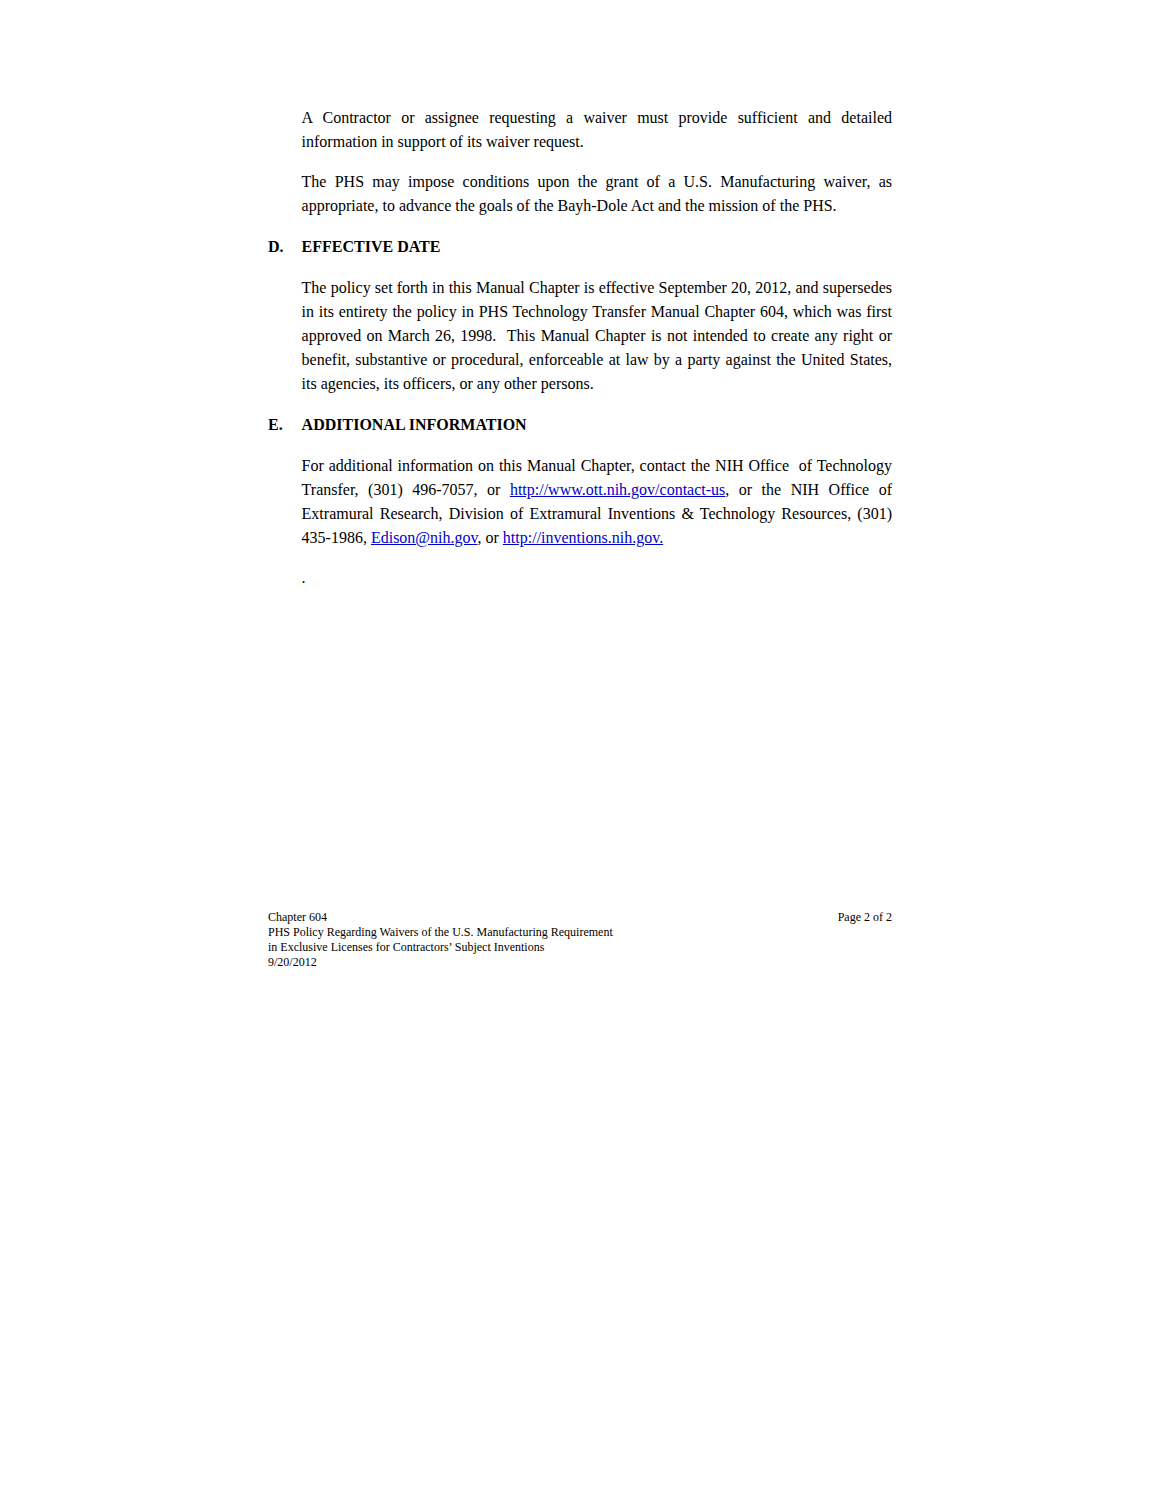A Contractor or assignee requesting a waiver must provide sufficient and detailed information in support of its waiver request.
The PHS may impose conditions upon the grant of a U.S. Manufacturing waiver, as appropriate, to advance the goals of the Bayh-Dole Act and the mission of the PHS.
D. EFFECTIVE DATE
The policy set forth in this Manual Chapter is effective September 20, 2012, and supersedes in its entirety the policy in PHS Technology Transfer Manual Chapter 604, which was first approved on March 26, 1998. This Manual Chapter is not intended to create any right or benefit, substantive or procedural, enforceable at law by a party against the United States, its agencies, its officers, or any other persons.
E. ADDITIONAL INFORMATION
For additional information on this Manual Chapter, contact the NIH Office of Technology Transfer, (301) 496-7057, or http://www.ott.nih.gov/contact-us, or the NIH Office of Extramural Research, Division of Extramural Inventions & Technology Resources, (301) 435-1986, Edison@nih.gov, or http://inventions.nih.gov.
.
Chapter 604
PHS Policy Regarding Waivers of the U.S. Manufacturing Requirement
in Exclusive Licenses for Contractors’ Subject Inventions
9/20/2012
Page 2 of 2